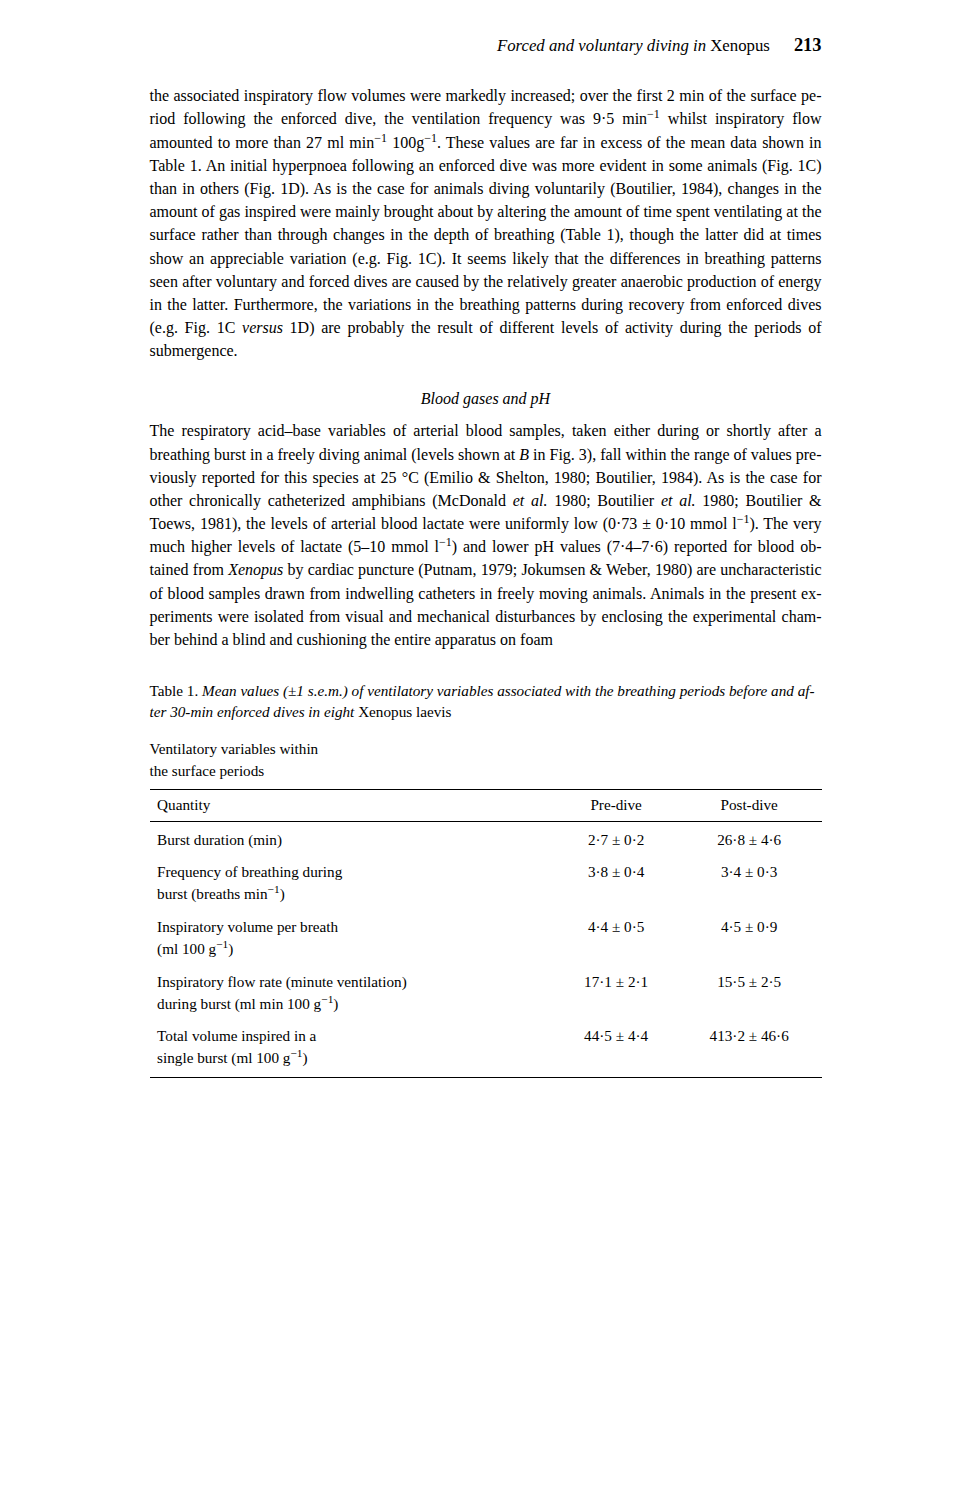Forced and voluntary diving in Xenopus 213
the associated inspiratory flow volumes were markedly increased; over the first 2 min of the surface period following the enforced dive, the ventilation frequency was 9·5 min−1 whilst inspiratory flow amounted to more than 27 ml min−1 100g−1. These values are far in excess of the mean data shown in Table 1. An initial hyperpnoea following an enforced dive was more evident in some animals (Fig. 1C) than in others (Fig. 1D). As is the case for animals diving voluntarily (Boutilier, 1984), changes in the amount of gas inspired were mainly brought about by altering the amount of time spent ventilating at the surface rather than through changes in the depth of breathing (Table 1), though the latter did at times show an appreciable variation (e.g. Fig. 1C). It seems likely that the differences in breathing patterns seen after voluntary and forced dives are caused by the relatively greater anaerobic production of energy in the latter. Furthermore, the variations in the breathing patterns during recovery from enforced dives (e.g. Fig. 1C versus 1D) are probably the result of different levels of activity during the periods of submergence.
Blood gases and pH
The respiratory acid–base variables of arterial blood samples, taken either during or shortly after a breathing burst in a freely diving animal (levels shown at B in Fig. 3), fall within the range of values previously reported for this species at 25 °C (Emilio & Shelton, 1980; Boutilier, 1984). As is the case for other chronically catheterized amphibians (McDonald et al. 1980; Boutilier et al. 1980; Boutilier & Toews, 1981), the levels of arterial blood lactate were uniformly low (0·73 ± 0·10 mmol l−1). The very much higher levels of lactate (5–10 mmol l−1) and lower pH values (7·4–7·6) reported for blood obtained from Xenopus by cardiac puncture (Putnam, 1979; Jokumsen & Weber, 1980) are uncharacteristic of blood samples drawn from indwelling catheters in freely moving animals. Animals in the present experiments were isolated from visual and mechanical disturbances by enclosing the experimental chamber behind a blind and cushioning the entire apparatus on foam
Table 1. Mean values (±1 s.e.m.) of ventilatory variables associated with the breathing periods before and after 30-min enforced dives in eight Xenopus laevis
| Ventilatory variables within the surface periods |
| --- |
| Quantity | Pre-dive | Post-dive |
| Burst duration (min) | 2·7 ± 0·2 | 26·8 ± 4·6 |
| Frequency of breathing during burst (breaths min −1 ) | 3·8 ± 0·4 | 3·4 ± 0·3 |
| Inspiratory volume per breath (ml 100 g −1 ) | 4·4 ± 0·5 | 4·5 ± 0·9 |
| Inspiratory flow rate (minute ventilation) during burst (ml min 100 g −1 ) | 17·1 ± 2·1 | 15·5 ± 2·5 |
| Total volume inspired in a single burst (ml 100 g −1 ) | 44·5 ± 4·4 | 413·2 ± 46·6 |